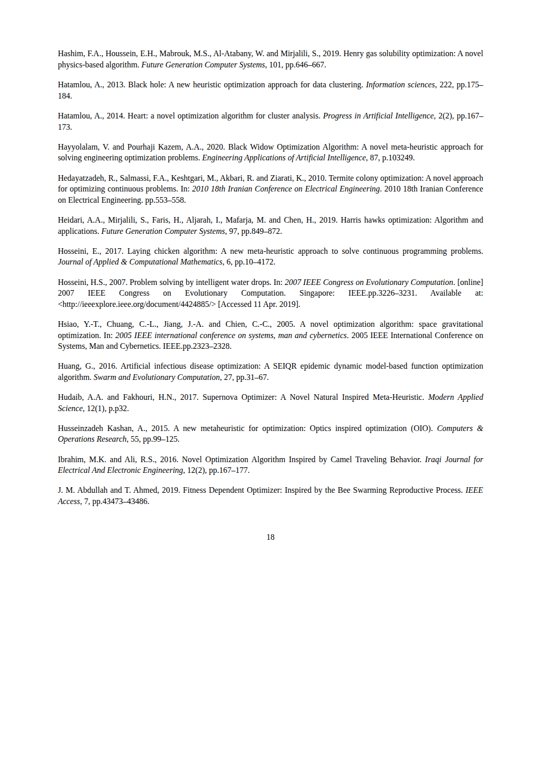Hashim, F.A., Houssein, E.H., Mabrouk, M.S., Al-Atabany, W. and Mirjalili, S., 2019. Henry gas solubility optimization: A novel physics-based algorithm. Future Generation Computer Systems, 101, pp.646–667.
Hatamlou, A., 2013. Black hole: A new heuristic optimization approach for data clustering. Information sciences, 222, pp.175–184.
Hatamlou, A., 2014. Heart: a novel optimization algorithm for cluster analysis. Progress in Artificial Intelligence, 2(2), pp.167–173.
Hayyolalam, V. and Pourhaji Kazem, A.A., 2020. Black Widow Optimization Algorithm: A novel meta-heuristic approach for solving engineering optimization problems. Engineering Applications of Artificial Intelligence, 87, p.103249.
Hedayatzadeh, R., Salmassi, F.A., Keshtgari, M., Akbari, R. and Ziarati, K., 2010. Termite colony optimization: A novel approach for optimizing continuous problems. In: 2010 18th Iranian Conference on Electrical Engineering. 2010 18th Iranian Conference on Electrical Engineering. pp.553–558.
Heidari, A.A., Mirjalili, S., Faris, H., Aljarah, I., Mafarja, M. and Chen, H., 2019. Harris hawks optimization: Algorithm and applications. Future Generation Computer Systems, 97, pp.849–872.
Hosseini, E., 2017. Laying chicken algorithm: A new meta-heuristic approach to solve continuous programming problems. Journal of Applied & Computational Mathematics, 6, pp.10–4172.
Hosseini, H.S., 2007. Problem solving by intelligent water drops. In: 2007 IEEE Congress on Evolutionary Computation. [online] 2007 IEEE Congress on Evolutionary Computation. Singapore: IEEE.pp.3226–3231. Available at: <http://ieeexplore.ieee.org/document/4424885/> [Accessed 11 Apr. 2019].
Hsiao, Y.-T., Chuang, C.-L., Jiang, J.-A. and Chien, C.-C., 2005. A novel optimization algorithm: space gravitational optimization. In: 2005 IEEE international conference on systems, man and cybernetics. 2005 IEEE International Conference on Systems, Man and Cybernetics. IEEE.pp.2323–2328.
Huang, G., 2016. Artificial infectious disease optimization: A SEIQR epidemic dynamic model-based function optimization algorithm. Swarm and Evolutionary Computation, 27, pp.31–67.
Hudaib, A.A. and Fakhouri, H.N., 2017. Supernova Optimizer: A Novel Natural Inspired Meta-Heuristic. Modern Applied Science, 12(1), p.p32.
Husseinzadeh Kashan, A., 2015. A new metaheuristic for optimization: Optics inspired optimization (OIO). Computers & Operations Research, 55, pp.99–125.
Ibrahim, M.K. and Ali, R.S., 2016. Novel Optimization Algorithm Inspired by Camel Traveling Behavior. Iraqi Journal for Electrical And Electronic Engineering, 12(2), pp.167–177.
J. M. Abdullah and T. Ahmed, 2019. Fitness Dependent Optimizer: Inspired by the Bee Swarming Reproductive Process. IEEE Access, 7, pp.43473–43486.
18